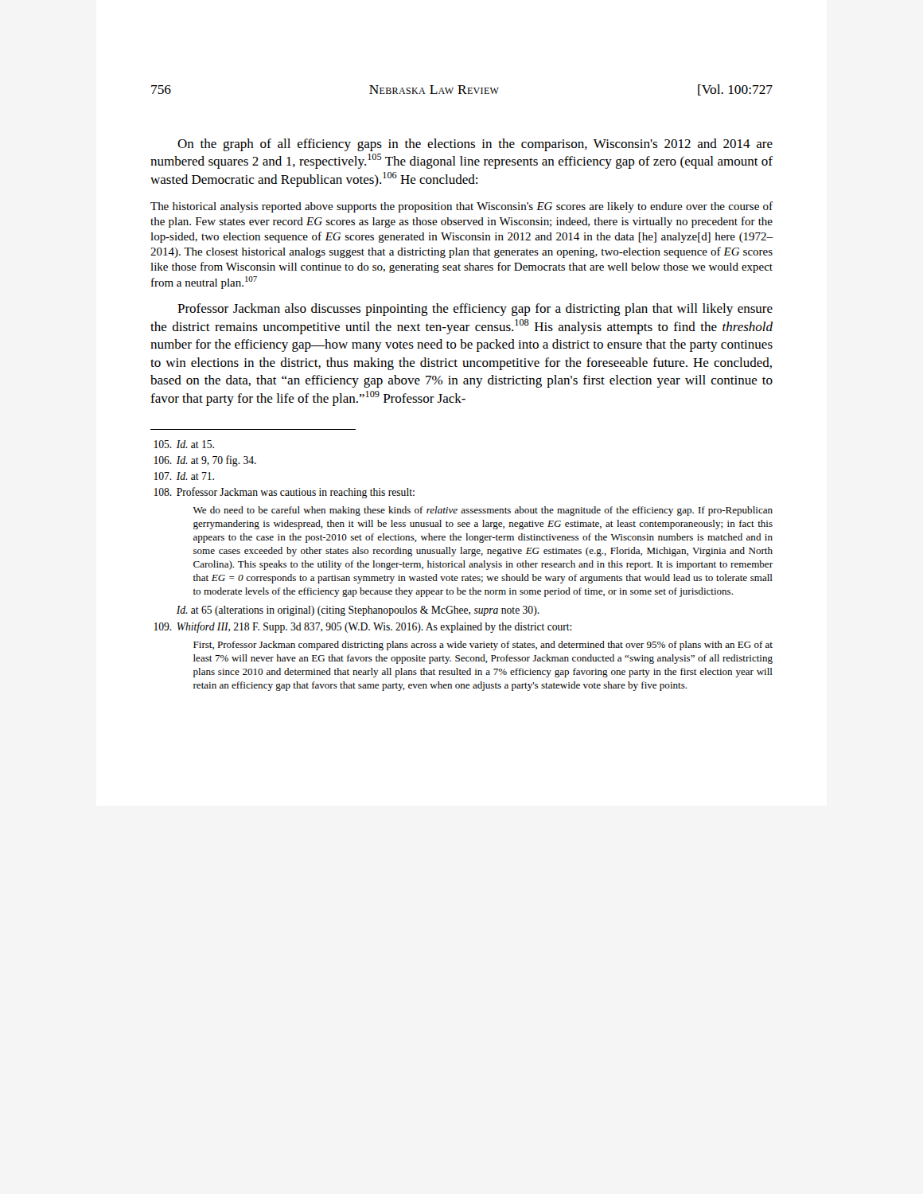756 Nebraska Law Review [Vol. 100:727
On the graph of all efficiency gaps in the elections in the comparison, Wisconsin's 2012 and 2014 are numbered squares 2 and 1, respectively.105 The diagonal line represents an efficiency gap of zero (equal amount of wasted Democratic and Republican votes).106 He concluded:
The historical analysis reported above supports the proposition that Wisconsin's EG scores are likely to endure over the course of the plan. Few states ever record EG scores as large as those observed in Wisconsin; indeed, there is virtually no precedent for the lop-sided, two election sequence of EG scores generated in Wisconsin in 2012 and 2014 in the data [he] analyze[d] here (1972–2014). The closest historical analogs suggest that a districting plan that generates an opening, two-election sequence of EG scores like those from Wisconsin will continue to do so, generating seat shares for Democrats that are well below those we would expect from a neutral plan.107
Professor Jackman also discusses pinpointing the efficiency gap for a districting plan that will likely ensure the district remains uncompetitive until the next ten-year census.108 His analysis attempts to find the threshold number for the efficiency gap—how many votes need to be packed into a district to ensure that the party continues to win elections in the district, thus making the district uncompetitive for the foreseeable future. He concluded, based on the data, that “an efficiency gap above 7% in any districting plan's first election year will continue to favor that party for the life of the plan.”109 Professor Jack-
105. Id. at 15.
106. Id. at 9, 70 fig. 34.
107. Id. at 71.
108. Professor Jackman was cautious in reaching this result: We do need to be careful when making these kinds of relative assessments about the magnitude of the efficiency gap. If pro-Republican gerrymandering is widespread, then it will be less unusual to see a large, negative EG estimate, at least contemporaneously; in fact this appears to the case in the post-2010 set of elections, where the longer-term distinctiveness of the Wisconsin numbers is matched and in some cases exceeded by other states also recording unusually large, negative EG estimates (e.g., Florida, Michigan, Virginia and North Carolina). This speaks to the utility of the longer-term, historical analysis in other research and in this report. It is important to remember that EG = 0 corresponds to a partisan symmetry in wasted vote rates; we should be wary of arguments that would lead us to tolerate small to moderate levels of the efficiency gap because they appear to be the norm in some period of time, or in some set of jurisdictions. Id. at 65 (alterations in original) (citing Stephanopoulos & McGhee, supra note 30).
109. Whitford III, 218 F. Supp. 3d 837, 905 (W.D. Wis. 2016). As explained by the district court: First, Professor Jackman compared districting plans across a wide variety of states, and determined that over 95% of plans with an EG of at least 7% will never have an EG that favors the opposite party. Second, Professor Jackman conducted a “swing analysis” of all redistricting plans since 2010 and determined that nearly all plans that resulted in a 7% efficiency gap favoring one party in the first election year will retain an efficiency gap that favors that same party, even when one adjusts a party's statewide vote share by five points.